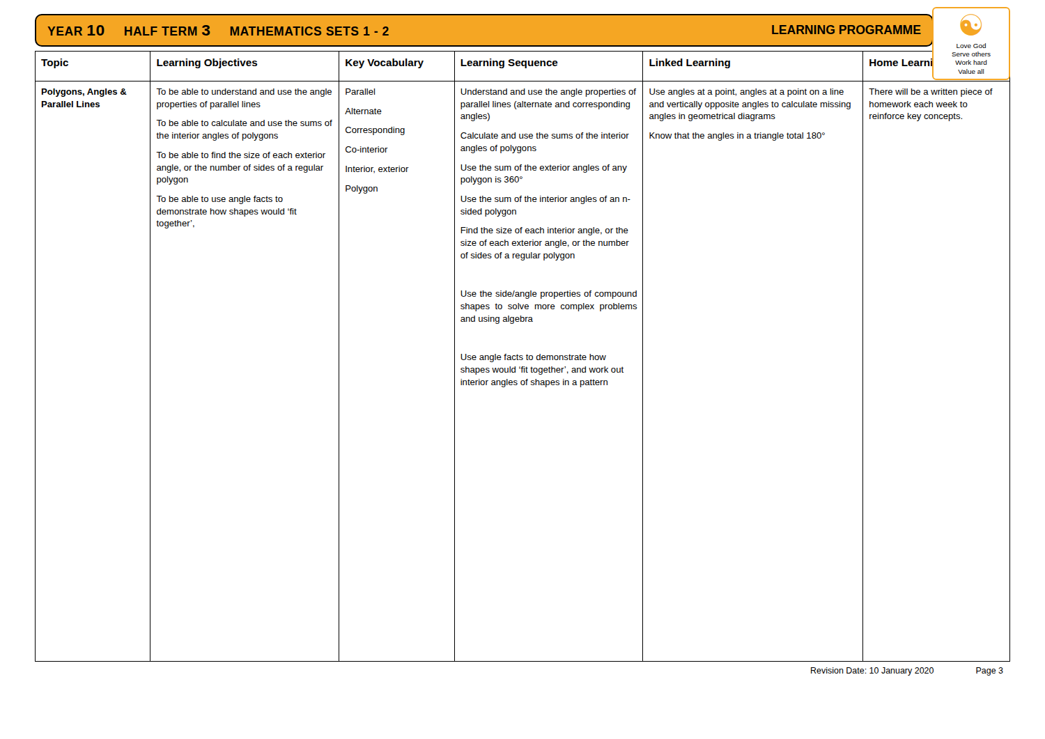YEAR 10 HALF TERM 3 MATHEMATICS SETS 1 - 2
LEARNING PROGRAMME
☯
Love God
Serve others
Work hard
Value all
| Topic | Learning Objectives | Key Vocabulary | Learning Sequence | Linked Learning | Home Learning |
| --- | --- | --- | --- | --- | --- |
| Polygons, Angles & Parallel Lines | To be able to understand and use the angle properties of parallel lines To be able to calculate and use the sums of the interior angles of polygons To be able to find the size of each exterior angle, or the number of sides of a regular polygon To be able to use angle facts to demonstrate how shapes would ‘fit together’, | Parallel Alternate Corresponding Co-interior Interior, exterior Polygon | Understand and use the angle properties of parallel lines (alternate and corresponding angles) Calculate and use the sums of the interior angles of polygons Use the sum of the exterior angles of any polygon is 360° Use the sum of the interior angles of an n-sided polygon Find the size of each interior angle, or the size of each exterior angle, or the number of sides of a regular polygon Use the side/angle properties of compound shapes to solve more complex problems and using algebra Use angle facts to demonstrate how shapes would ‘fit together’, and work out interior angles of shapes in a pattern | Use angles at a point, angles at a point on a line and vertically opposite angles to calculate missing angles in geometrical diagrams Know that the angles in a triangle total 180° | There will be a written piece of homework each week to reinforce key concepts. |
Revision Date: 10 January 2020 Page 3